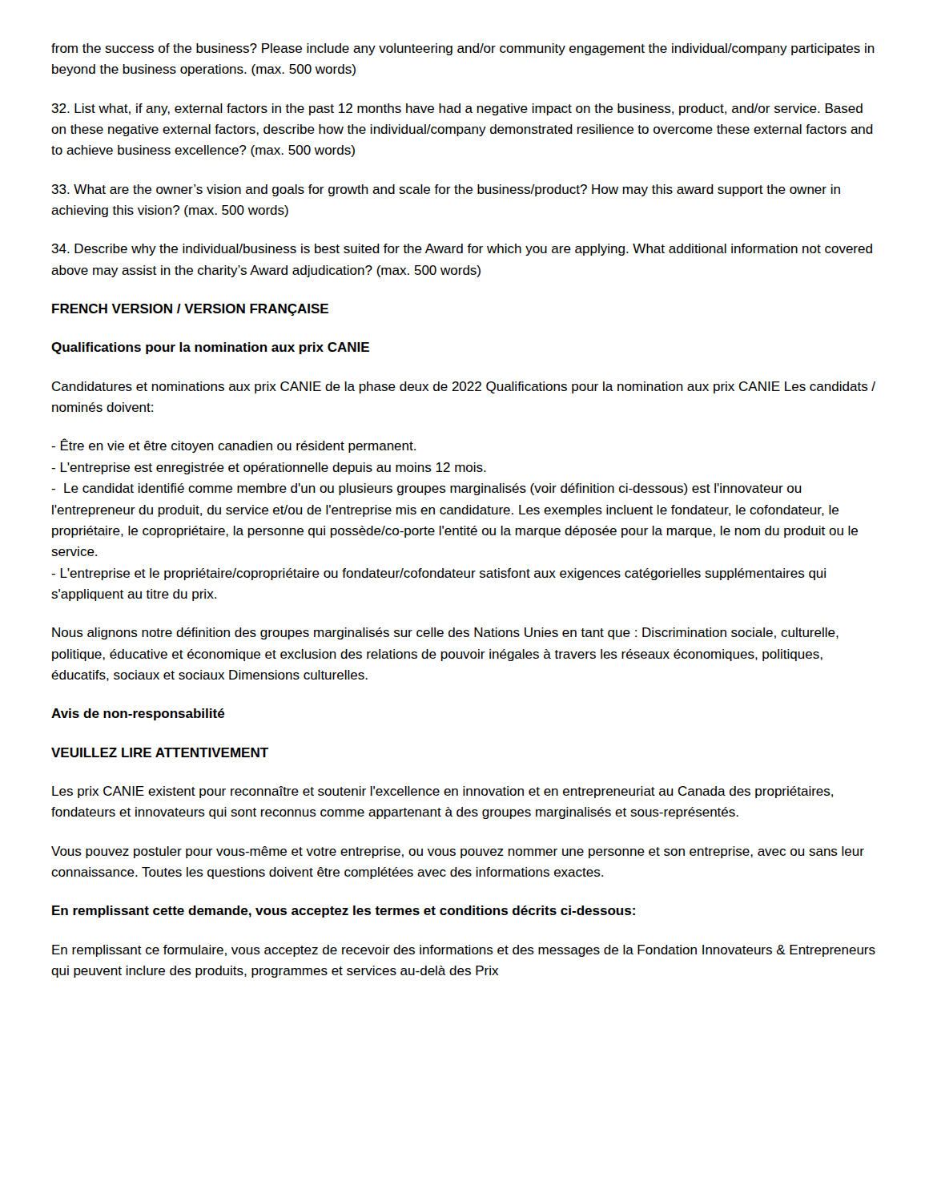from the success of the business? Please include any volunteering and/or community engagement the individual/company participates in beyond the business operations. (max. 500 words)
32. List what, if any, external factors in the past 12 months have had a negative impact on the business, product, and/or service. Based on these negative external factors, describe how the individual/company demonstrated resilience to overcome these external factors and to achieve business excellence? (max. 500 words)
33. What are the owner’s vision and goals for growth and scale for the business/product? How may this award support the owner in achieving this vision? (max. 500 words)
34. Describe why the individual/business is best suited for the Award for which you are applying. What additional information not covered above may assist in the charity’s Award adjudication? (max. 500 words)
FRENCH VERSION / VERSION FRANÇAISE
Qualifications pour la nomination aux prix CANIE
Candidatures et nominations aux prix CANIE de la phase deux de 2022 Qualifications pour la nomination aux prix CANIE Les candidats / nominés doivent:
- Être en vie et être citoyen canadien ou résident permanent.
- L'entreprise est enregistrée et opérationnelle depuis au moins 12 mois.
- Le candidat identifié comme membre d'un ou plusieurs groupes marginalisés (voir définition ci-dessous) est l'innovateur ou l'entrepreneur du produit, du service et/ou de l'entreprise mis en candidature. Les exemples incluent le fondateur, le cofondateur, le propriétaire, le copropriétaire, la personne qui possède/co-porte l'entité ou la marque déposée pour la marque, le nom du produit ou le service.
- L'entreprise et le propriétaire/copropriétaire ou fondateur/cofondateur satisfont aux exigences catégorielles supplémentaires qui s'appliquent au titre du prix.
Nous alignons notre définition des groupes marginalisés sur celle des Nations Unies en tant que : Discrimination sociale, culturelle, politique, éducative et économique et exclusion des relations de pouvoir inégales à travers les réseaux économiques, politiques, éducatifs, sociaux et sociaux Dimensions culturelles.
Avis de non-responsabilité
VEUILLEZ LIRE ATTENTIVEMENT
Les prix CANIE existent pour reconnaître et soutenir l'excellence en innovation et en entrepreneuriat au Canada des propriétaires, fondateurs et innovateurs qui sont reconnus comme appartenant à des groupes marginalisés et sous-représentés.
Vous pouvez postuler pour vous-même et votre entreprise, ou vous pouvez nommer une personne et son entreprise, avec ou sans leur connaissance. Toutes les questions doivent être complétées avec des informations exactes.
En remplissant cette demande, vous acceptez les termes et conditions décrits ci-dessous:
En remplissant ce formulaire, vous acceptez de recevoir des informations et des messages de la Fondation Innovateurs & Entrepreneurs qui peuvent inclure des produits, programmes et services au-delà des Prix